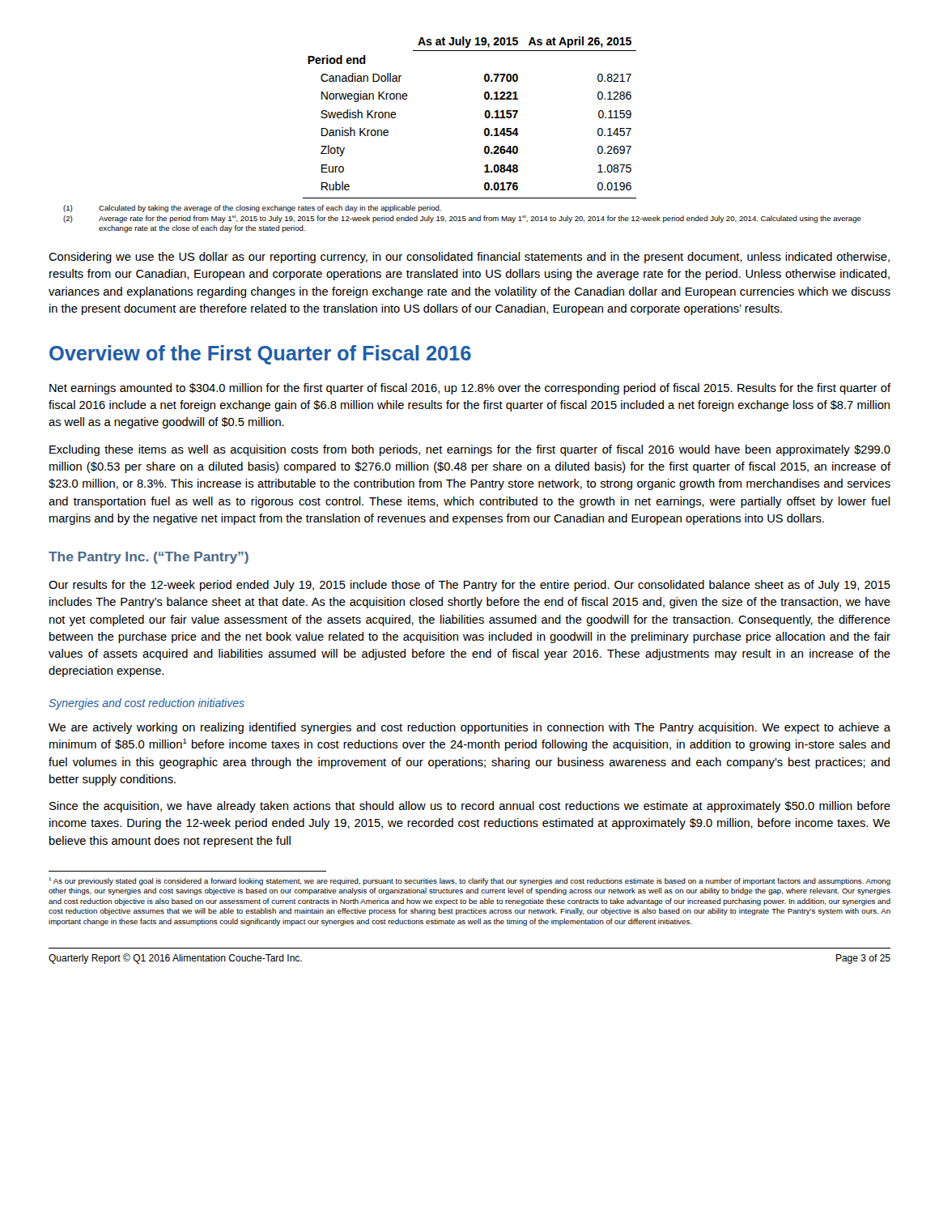| | As at July 19, 2015 | As at April 26, 2015 |
| --- | --- | --- |
| Period end | | |
| Canadian Dollar | 0.7700 | 0.8217 |
| Norwegian Krone | 0.1221 | 0.1286 |
| Swedish Krone | 0.1157 | 0.1159 |
| Danish Krone | 0.1454 | 0.1457 |
| Zloty | 0.2640 | 0.2697 |
| Euro | 1.0848 | 1.0875 |
| Ruble | 0.0176 | 0.0196 |
| (1) | Calculated by taking the average of the closing exchange rates of each day in the applicable period. |
| (2) | Average rate for the period from May 1 st , 2015 to July 19, 2015 for the 12-week period ended July 19, 2015 and from May 1 st , 2014 to July 20, 2014 for the 12-week period ended July 20, 2014. Calculated using the average exchange rate at the close of each day for the stated period. |
Considering we use the US dollar as our reporting currency, in our consolidated financial statements and in the present document, unless indicated otherwise, results from our Canadian, European and corporate operations are translated into US dollars using the average rate for the period. Unless otherwise indicated, variances and explanations regarding changes in the foreign exchange rate and the volatility of the Canadian dollar and European currencies which we discuss in the present document are therefore related to the translation into US dollars of our Canadian, European and corporate operations’ results.
Overview of the First Quarter of Fiscal 2016
Net earnings amounted to $304.0 million for the first quarter of fiscal 2016, up 12.8% over the corresponding period of fiscal 2015. Results for the first quarter of fiscal 2016 include a net foreign exchange gain of $6.8 million while results for the first quarter of fiscal 2015 included a net foreign exchange loss of $8.7 million as well as a negative goodwill of $0.5 million.
Excluding these items as well as acquisition costs from both periods, net earnings for the first quarter of fiscal 2016 would have been approximately $299.0 million ($0.53 per share on a diluted basis) compared to $276.0 million ($0.48 per share on a diluted basis) for the first quarter of fiscal 2015, an increase of $23.0 million, or 8.3%. This increase is attributable to the contribution from The Pantry store network, to strong organic growth from merchandises and services and transportation fuel as well as to rigorous cost control. These items, which contributed to the growth in net earnings, were partially offset by lower fuel margins and by the negative net impact from the translation of revenues and expenses from our Canadian and European operations into US dollars.
The Pantry Inc. (“The Pantry”)
Our results for the 12-week period ended July 19, 2015 include those of The Pantry for the entire period. Our consolidated balance sheet as of July 19, 2015 includes The Pantry’s balance sheet at that date. As the acquisition closed shortly before the end of fiscal 2015 and, given the size of the transaction, we have not yet completed our fair value assessment of the assets acquired, the liabilities assumed and the goodwill for the transaction. Consequently, the difference between the purchase price and the net book value related to the acquisition was included in goodwill in the preliminary purchase price allocation and the fair values of assets acquired and liabilities assumed will be adjusted before the end of fiscal year 2016. These adjustments may result in an increase of the depreciation expense.
Synergies and cost reduction initiatives
We are actively working on realizing identified synergies and cost reduction opportunities in connection with The Pantry acquisition. We expect to achieve a minimum of $85.0 million1 before income taxes in cost reductions over the 24-month period following the acquisition, in addition to growing in-store sales and fuel volumes in this geographic area through the improvement of our operations; sharing our business awareness and each company’s best practices; and better supply conditions.
Since the acquisition, we have already taken actions that should allow us to record annual cost reductions we estimate at approximately $50.0 million before income taxes. During the 12-week period ended July 19, 2015, we recorded cost reductions estimated at approximately $9.0 million, before income taxes. We believe this amount does not represent the full
1 As our previously stated goal is considered a forward looking statement, we are required, pursuant to securities laws, to clarify that our synergies and cost reductions estimate is based on a number of important factors and assumptions. Among other things, our synergies and cost savings objective is based on our comparative analysis of organizational structures and current level of spending across our network as well as on our ability to bridge the gap, where relevant. Our synergies and cost reduction objective is also based on our assessment of current contracts in North America and how we expect to be able to renegotiate these contracts to take advantage of our increased purchasing power. In addition, our synergies and cost reduction objective assumes that we will be able to establish and maintain an effective process for sharing best practices across our network. Finally, our objective is also based on our ability to integrate The Pantry’s system with ours. An important change in these facts and assumptions could significantly impact our synergies and cost reductions estimate as well as the timing of the implementation of our different initiatives.
Quarterly Report © Q1 2016 Alimentation Couche-Tard Inc. Page 3 of 25